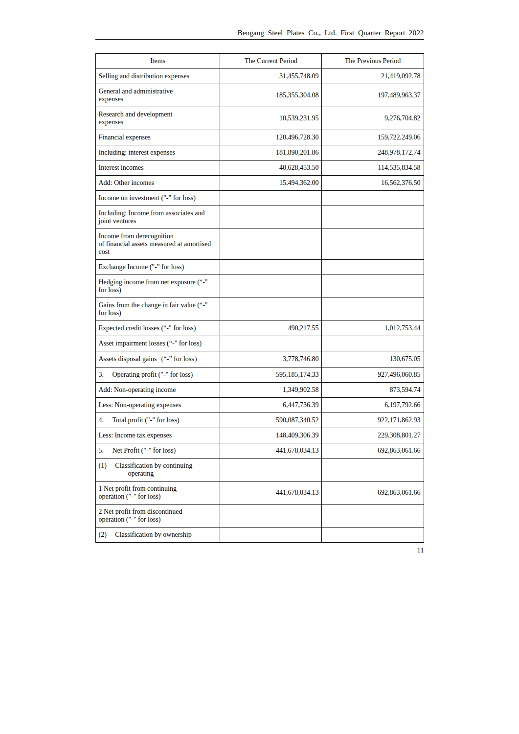Bengang Steel Plates Co., Ltd. First Quarter Report 2022
| Items | The Current Period | The Previous Period |
| --- | --- | --- |
| Selling and distribution expenses | 31,455,748.09 | 21,419,092.78 |
| General and administrative expenses | 185,355,304.08 | 197,489,963.37 |
| Research and development expenses | 10,539,231.95 | 9,276,704.82 |
| Financial expenses | 120,496,728.30 | 159,722,249.06 |
| Including: interest expenses | 181,890,201.86 | 248,978,172.74 |
| Interest incomes | 40,628,453.50 | 114,535,834.58 |
| Add: Other incomes | 15,494,362.00 | 16,562,376.50 |
| Income on investment ("-" for loss) | | |
| Including: Income from associates and joint ventures | | |
| Income from derecognition of financial assets measured at amortised cost | | |
| Exchange Income ("-" for loss) | | |
| Hedging income from net exposure (“-" for loss) | | |
| Gains from the change in fair value (“-" for loss) | | |
| Expected credit losses (“-" for loss) | 490,217.55 | 1,012,753.44 |
| Asset impairment losses (“-" for loss) | | |
| Assets disposal gains（“-” for loss） | 3,778,746.80 | 130,675.05 |
| 3. Operating profit ("-" for loss) | 595,185,174.33 | 927,496,060.85 |
| Add: Non-operating income | 1,349,902.58 | 873,594.74 |
| Less: Non-operating expenses | 6,447,736.39 | 6,197,792.66 |
| 4. Total profit ("-" for loss) | 590,087,340.52 | 922,171,862.93 |
| Less: Income tax expenses | 148,409,306.39 | 229,308,801.27 |
| 5. Net Profit ("-" for loss) | 441,678,034.13 | 692,863,061.66 |
| (1) Classification by continuing operating | | |
| 1 Net profit from continuing operation ("-" for loss) | 441,678,034.13 | 692,863,061.66 |
| 2 Net profit from discontinued operation ("-" for loss) | | |
| (2) Classification by ownership | | |
11